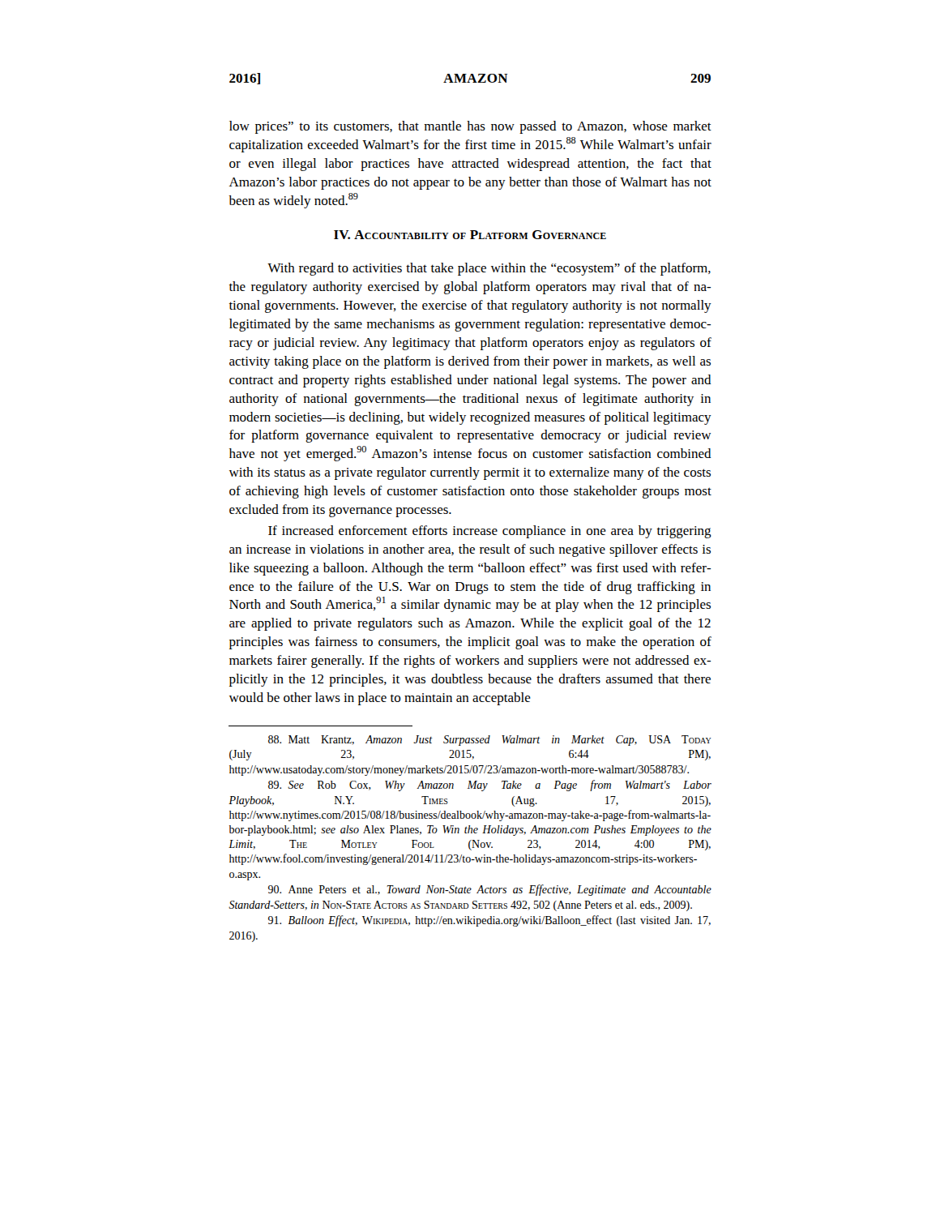2016] AMAZON 209
low prices” to its customers, that mantle has now passed to Amazon, whose market capitalization exceeded Walmart’s for the first time in 2015.88 While Walmart’s unfair or even illegal labor practices have attracted widespread attention, the fact that Amazon’s labor practices do not appear to be any better than those of Walmart has not been as widely noted.89
IV. Accountability of Platform Governance
With regard to activities that take place within the “ecosystem” of the platform, the regulatory authority exercised by global platform operators may rival that of national governments. However, the exercise of that regulatory authority is not normally legitimated by the same mechanisms as government regulation: representative democracy or judicial review. Any legitimacy that platform operators enjoy as regulators of activity taking place on the platform is derived from their power in markets, as well as contract and property rights established under national legal systems. The power and authority of national governments—the traditional nexus of legitimate authority in modern societies—is declining, but widely recognized measures of political legitimacy for platform governance equivalent to representative democracy or judicial review have not yet emerged.90 Amazon’s intense focus on customer satisfaction combined with its status as a private regulator currently permit it to externalize many of the costs of achieving high levels of customer satisfaction onto those stakeholder groups most excluded from its governance processes.
If increased enforcement efforts increase compliance in one area by triggering an increase in violations in another area, the result of such negative spillover effects is like squeezing a balloon. Although the term “balloon effect” was first used with reference to the failure of the U.S. War on Drugs to stem the tide of drug trafficking in North and South America,91 a similar dynamic may be at play when the 12 principles are applied to private regulators such as Amazon. While the explicit goal of the 12 principles was fairness to consumers, the implicit goal was to make the operation of markets fairer generally. If the rights of workers and suppliers were not addressed explicitly in the 12 principles, it was doubtless because the drafters assumed that there would be other laws in place to maintain an acceptable
88. Matt Krantz, Amazon Just Surpassed Walmart in Market Cap, USA Today (July 23, 2015, 6:44 PM), http://www.usatoday.com/story/money/markets/2015/07/23/amazon-worth-more-walmart/30588783/.
89. See Rob Cox, Why Amazon May Take a Page from Walmart's Labor Playbook, N.Y. Times (Aug. 17, 2015), http://www.nytimes.com/2015/08/18/business/dealbook/why-amazon-may-take-a-page-from-walmarts-labor-playbook.html; see also Alex Planes, To Win the Holidays, Amazon.com Pushes Employees to the Limit, The Motley Fool (Nov. 23, 2014, 4:00 PM), http://www.fool.com/investing/general/2014/11/23/to-win-the-holidays-amazoncom-strips-its-workers-o.aspx.
90. Anne Peters et al., Toward Non-State Actors as Effective, Legitimate and Accountable Standard-Setters, in Non-State Actors as Standard Setters 492, 502 (Anne Peters et al. eds., 2009).
91. Balloon Effect, Wikipedia, http://en.wikipedia.org/wiki/Balloon_effect (last visited Jan. 17, 2016).